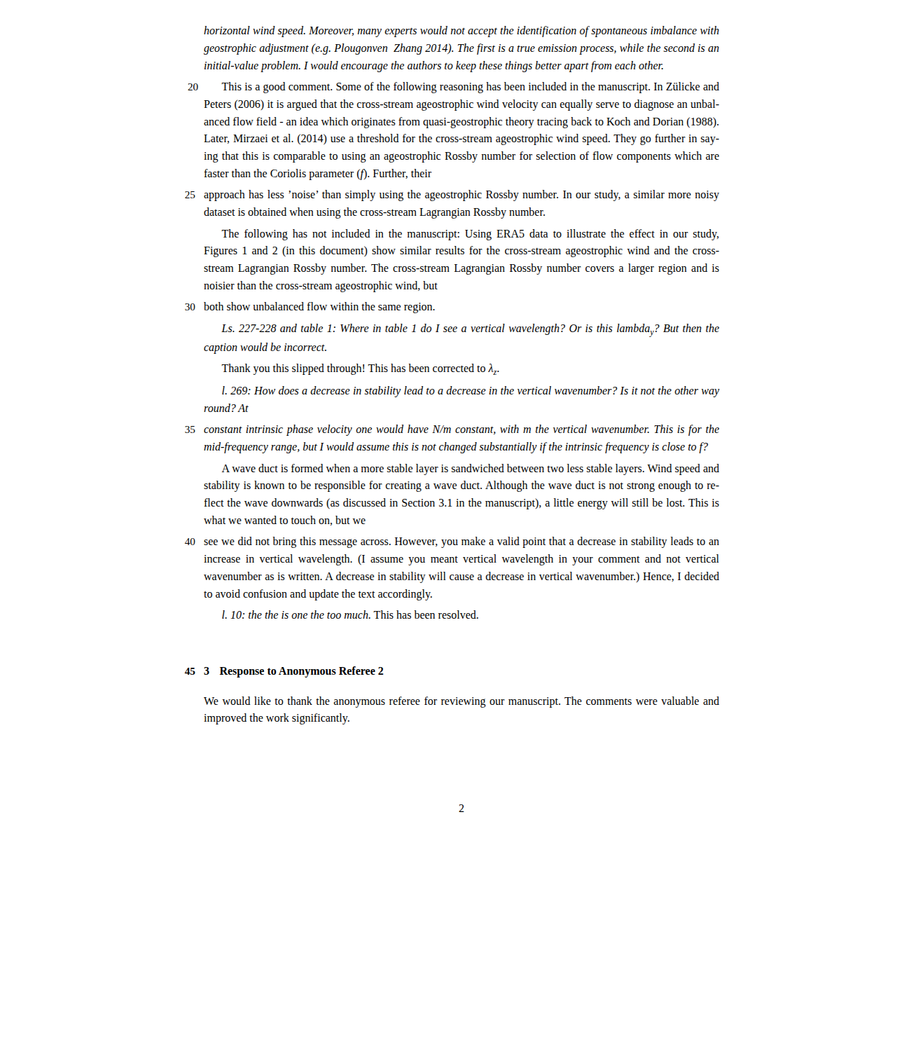horizontal wind speed. Moreover, many experts would not accept the identification of spontaneous imbalance with geostrophic adjustment (e.g. Plougonven Zhang 2014). The first is a true emission process, while the second is an initial-value problem. I would encourage the authors to keep these things better apart from each other.
20 This is a good comment. Some of the following reasoning has been included in the manuscript. In Zülicke and Peters (2006) it is argued that the cross-stream ageostrophic wind velocity can equally serve to diagnose an unbalanced flow field - an idea which originates from quasi-geostrophic theory tracing back to Koch and Dorian (1988). Later, Mirzaei et al. (2014) use a threshold for the cross-stream ageostrophic wind speed. They go further in saying that this is comparable to using an ageostrophic Rossby number for selection of flow components which are faster than the Coriolis parameter (f). Further, their
25approach has less ’noise’ than simply using the ageostrophic Rossby number. In our study, a similar more noisy dataset is obtained when using the cross-stream Lagrangian Rossby number.
The following has not included in the manuscript: Using ERA5 data to illustrate the effect in our study, Figures 1 and 2 (in this document) show similar results for the cross-stream ageostrophic wind and the cross-stream Lagrangian Rossby number. The cross-stream Lagrangian Rossby number covers a larger region and is noisier than the cross-stream ageostrophic wind, but
30both show unbalanced flow within the same region.
Ls. 227-228 and table 1: Where in table 1 do I see a vertical wavelength? Or is this lambday? But then the caption would be incorrect.
Thank you this slipped through! This has been corrected to λz.
l. 269: How does a decrease in stability lead to a decrease in the vertical wavenumber? Is it not the other way round? At
35constant intrinsic phase velocity one would have N/m constant, with m the vertical wavenumber. This is for the mid-frequency range, but I would assume this is not changed substantially if the intrinsic frequency is close to f?
A wave duct is formed when a more stable layer is sandwiched between two less stable layers. Wind speed and stability is known to be responsible for creating a wave duct. Although the wave duct is not strong enough to reflect the wave downwards (as discussed in Section 3.1 in the manuscript), a little energy will still be lost. This is what we wanted to touch on, but we
40see we did not bring this message across. However, you make a valid point that a decrease in stability leads to an increase in vertical wavelength. (I assume you meant vertical wavelength in your comment and not vertical wavenumber as is written. A decrease in stability will cause a decrease in vertical wavenumber.) Hence, I decided to avoid confusion and update the text accordingly.
l. 10: the the is one the too much. This has been resolved.
453 Response to Anonymous Referee 2
We would like to thank the anonymous referee for reviewing our manuscript. The comments were valuable and improved the work significantly.
2